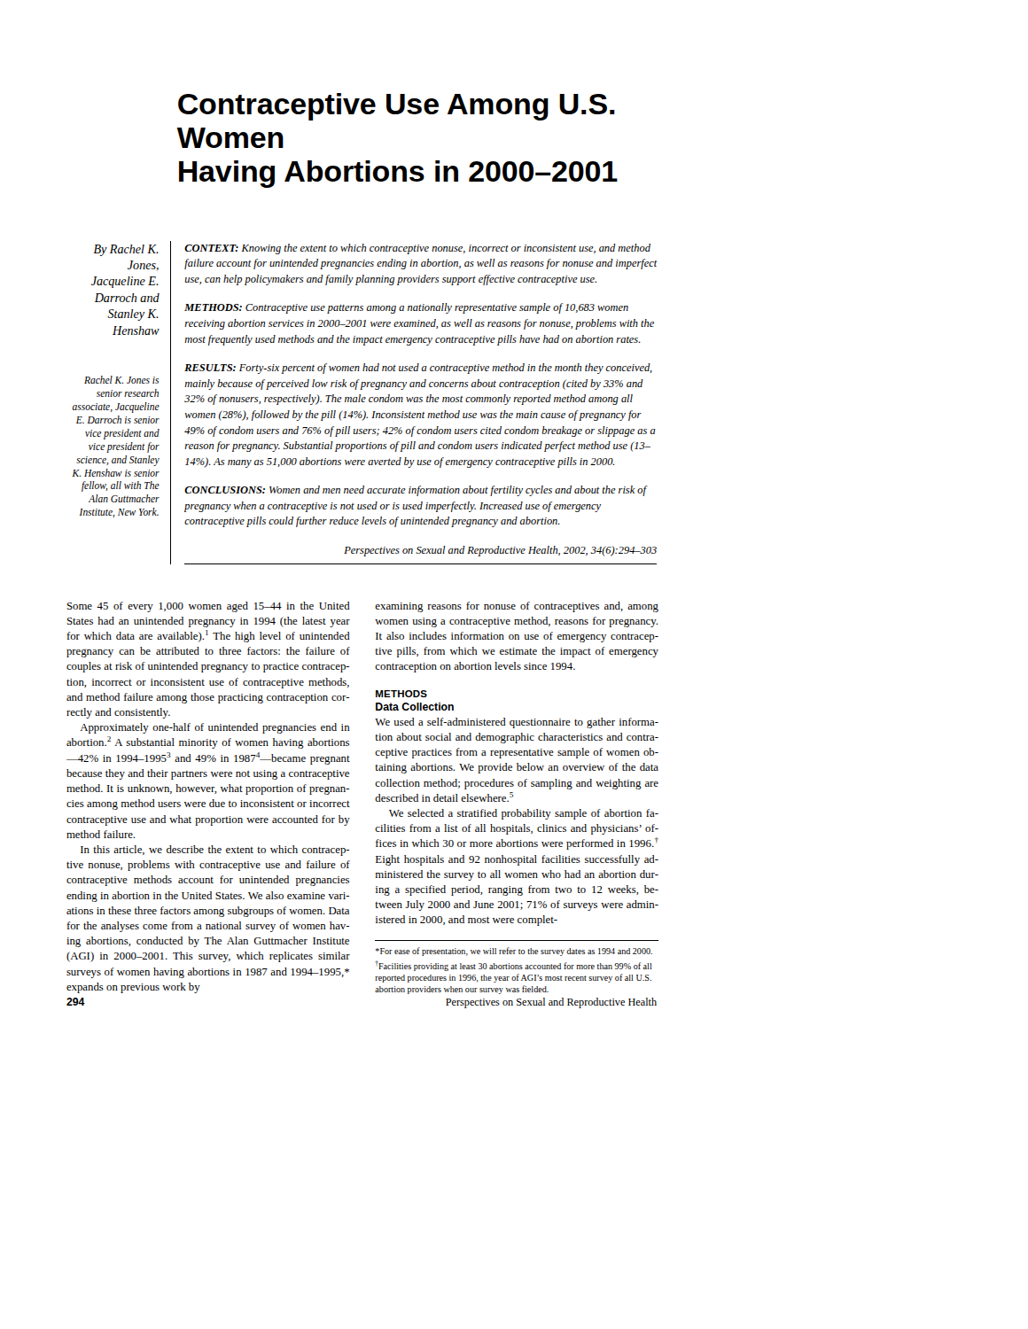Contraceptive Use Among U.S. Women
Having Abortions in 2000–2001
By Rachel K. Jones,
Jacqueline E.
Darroch and
Stanley K.
Henshaw
Rachel K. Jones is senior research associate, Jacqueline E. Darroch is senior vice president and vice president for science, and Stanley K. Henshaw is senior fellow, all with The Alan Guttmacher Institute, New York.
CONTEXT: Knowing the extent to which contraceptive nonuse, incorrect or inconsistent use, and method failure account for unintended pregnancies ending in abortion, as well as reasons for nonuse and imperfect use, can help policymakers and family planning providers support effective contraceptive use.
METHODS: Contraceptive use patterns among a nationally representative sample of 10,683 women receiving abortion services in 2000–2001 were examined, as well as reasons for nonuse, problems with the most frequently used methods and the impact emergency contraceptive pills have had on abortion rates.
RESULTS: Forty-six percent of women had not used a contraceptive method in the month they conceived, mainly because of perceived low risk of pregnancy and concerns about contraception (cited by 33% and 32% of nonusers, respectively). The male condom was the most commonly reported method among all women (28%), followed by the pill (14%). Inconsistent method use was the main cause of pregnancy for 49% of condom users and 76% of pill users; 42% of condom users cited condom breakage or slippage as a reason for pregnancy. Substantial proportions of pill and condom users indicated perfect method use (13–14%). As many as 51,000 abortions were averted by use of emergency contraceptive pills in 2000.
CONCLUSIONS: Women and men need accurate information about fertility cycles and about the risk of pregnancy when a contraceptive is not used or is used imperfectly. Increased use of emergency contraceptive pills could further reduce levels of unintended pregnancy and abortion.
Perspectives on Sexual and Reproductive Health, 2002, 34(6):294–303
Some 45 of every 1,000 women aged 15–44 in the United States had an unintended pregnancy in 1994 (the latest year for which data are available).1 The high level of unintended pregnancy can be attributed to three factors: the failure of couples at risk of unintended pregnancy to practice contraception, incorrect or inconsistent use of contraceptive methods, and method failure among those practicing contraception correctly and consistently.
Approximately one-half of unintended pregnancies end in abortion.2 A substantial minority of women having abortions—42% in 1994–19953 and 49% in 19874—became pregnant because they and their partners were not using a contraceptive method. It is unknown, however, what proportion of pregnancies among method users were due to inconsistent or incorrect contraceptive use and what proportion were accounted for by method failure.
In this article, we describe the extent to which contraceptive nonuse, problems with contraceptive use and failure of contraceptive methods account for unintended pregnancies ending in abortion in the United States. We also examine variations in these three factors among subgroups of women. Data for the analyses come from a national survey of women having abortions, conducted by The Alan Guttmacher Institute (AGI) in 2000–2001. This survey, which replicates similar surveys of women having abortions in 1987 and 1994–1995,* expands on previous work by
examining reasons for nonuse of contraceptives and, among women using a contraceptive method, reasons for pregnancy. It also includes information on use of emergency contraceptive pills, from which we estimate the impact of emergency contraception on abortion levels since 1994.
METHODS
Data Collection
We used a self-administered questionnaire to gather information about social and demographic characteristics and contraceptive practices from a representative sample of women obtaining abortions. We provide below an overview of the data collection method; procedures of sampling and weighting are described in detail elsewhere.5
We selected a stratified probability sample of abortion facilities from a list of all hospitals, clinics and physicians’ offices in which 30 or more abortions were performed in 1996.† Eight hospitals and 92 nonhospital facilities successfully administered the survey to all women who had an abortion during a specified period, ranging from two to 12 weeks, between July 2000 and June 2001; 71% of surveys were administered in 2000, and most were complet-
*For ease of presentation, we will refer to the survey dates as 1994 and 2000.
†Facilities providing at least 30 abortions accounted for more than 99% of all reported procedures in 1996, the year of AGI’s most recent survey of all U.S. abortion providers when our survey was fielded.
294
Perspectives on Sexual and Reproductive Health